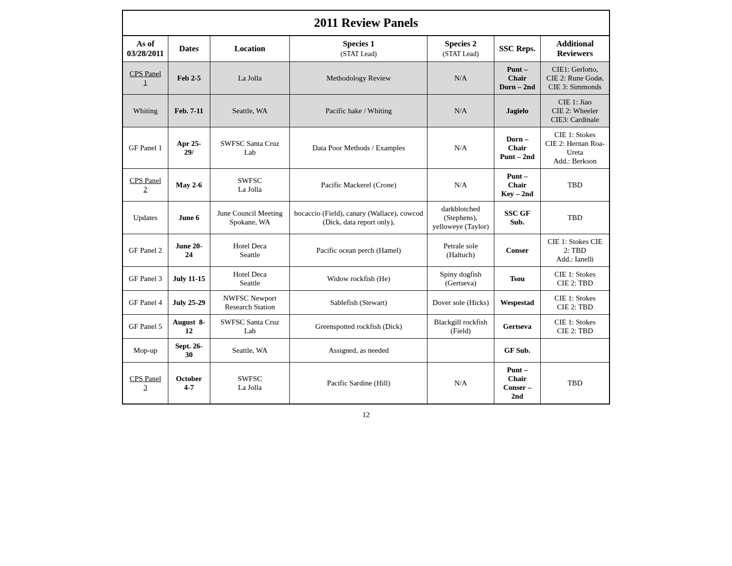2011 Review Panels
| As of 03/28/2011 | Dates | Location | Species 1 (STAT Lead) | Species 2 (STAT Lead) | SSC Reps. | Additional Reviewers |
| --- | --- | --- | --- | --- | --- | --- |
| CPS Panel 1 | Feb 2-5 | La Jolla | Methodology Review | N/A | Punt – Chair Dorn – 2nd | CIE1: Gerlotto, CIE 2: Rune Godø, CIE 3: Simmonds |
| Whiting | Feb. 7-11 | Seattle, WA | Pacific hake / Whiting | N/A | Jagielo | CIE 1: Jiao CIE 2: Wheeler CIE3: Cardinale |
| GF Panel 1 | Apr 25-29/ | SWFSC Santa Cruz Lab | Data Poor Methods / Examples | N/A | Dorn – Chair Punt – 2nd | CIE 1: Stokes CIE 2: Hernan Roa-Ureta Add.: Berkson |
| CPS Panel 2 | May 2-6 | SWFSC La Jolla | Pacific Mackerel (Crone) | N/A | Punt – Chair Key – 2nd | TBD |
| Updates | June 6 | June Council Meeting Spokane, WA | bocaccio (Field), canary (Wallace), cowcod (Dick, data report only), | darkblotched (Stephens), yelloweye (Taylor) | SSC GF Sub. | TBD |
| GF Panel 2 | June 20-24 | Hotel Deca Seattle | Pacific ocean perch (Hamel) | Petrale sole (Haltuch) | Conser | CIE 1: Stokes CIE 2: TBD Add.: Ianelli |
| GF Panel 3 | July 11-15 | Hotel Deca Seattle | Widow rockfish (He) | Spiny dogfish (Gertseva) | Tsou | CIE 1: Stokes CIE 2: TBD |
| GF Panel 4 | July 25-29 | NWFSC Newport Research Station | Sablefish (Stewart) | Dover sole (Hicks) | Wespestad | CIE 1: Stokes CIE 2: TBD |
| GF Panel 5 | August 8-12 | SWFSC Santa Cruz Lab | Greenspotted rockfish (Dick) | Blackgill rockfish (Field) | Gertseva | CIE 1: Stokes CIE 2: TBD |
| Mop-up | Sept. 26-30 | Seattle, WA | Assigned, as needed | | GF Sub. | |
| CPS Panel 3 | October 4-7 | SWFSC La Jolla | Pacific Sardine (Hill) | N/A | Punt – Chair Conser – 2nd | TBD |
12